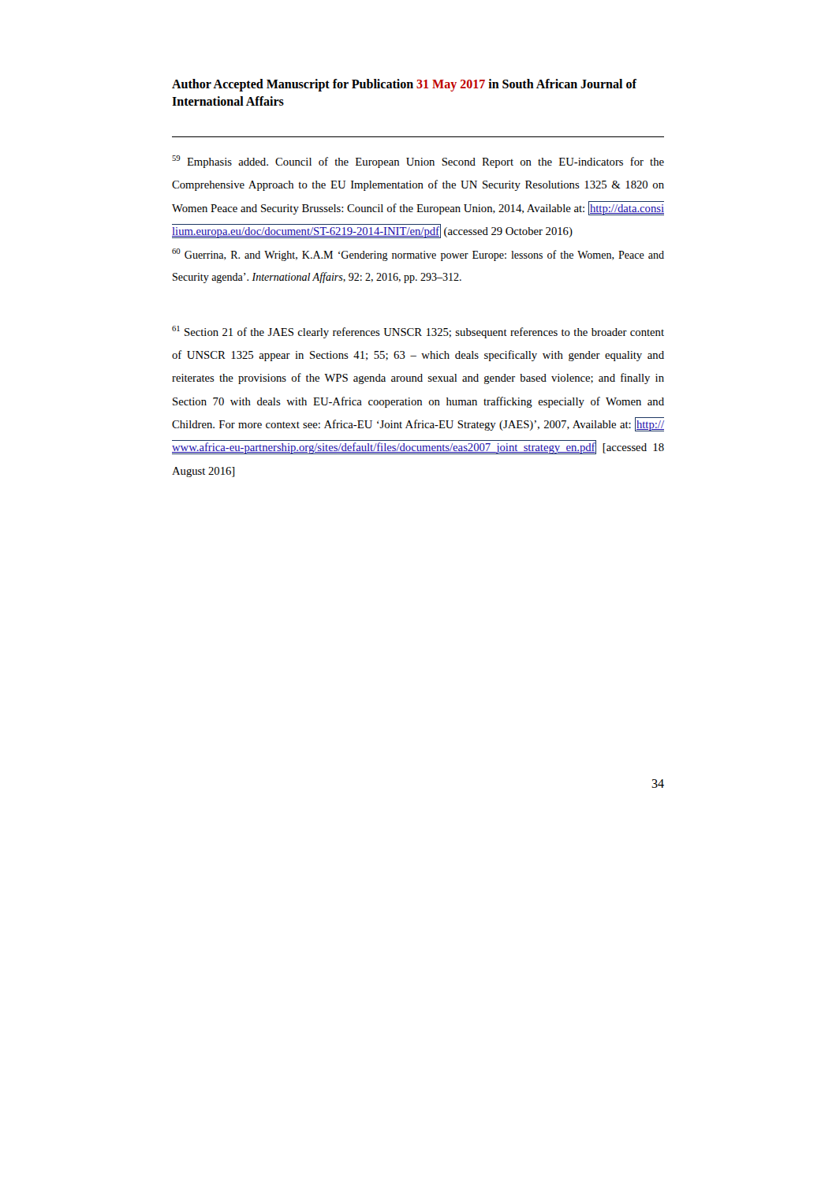Author Accepted Manuscript for Publication 31 May 2017 in South African Journal of International Affairs
59 Emphasis added. Council of the European Union Second Report on the EU-indicators for the Comprehensive Approach to the EU Implementation of the UN Security Resolutions 1325 & 1820 on Women Peace and Security Brussels: Council of the European Union, 2014, Available at: http://data.consilium.europa.eu/doc/document/ST-6219-2014-INIT/en/pdf (accessed 29 October 2016)
60 Guerrina, R. and Wright, K.A.M ‘Gendering normative power Europe: lessons of the Women, Peace and Security agenda’. International Affairs, 92: 2, 2016, pp. 293–312.
61 Section 21 of the JAES clearly references UNSCR 1325; subsequent references to the broader content of UNSCR 1325 appear in Sections 41; 55; 63 – which deals specifically with gender equality and reiterates the provisions of the WPS agenda around sexual and gender based violence; and finally in Section 70 with deals with EU-Africa cooperation on human trafficking especially of Women and Children. For more context see: Africa-EU ‘Joint Africa-EU Strategy (JAES)’, 2007, Available at: http://www.africa-eu-partnership.org/sites/default/files/documents/eas2007_joint_strategy_en.pdf [accessed 18 August 2016]
34